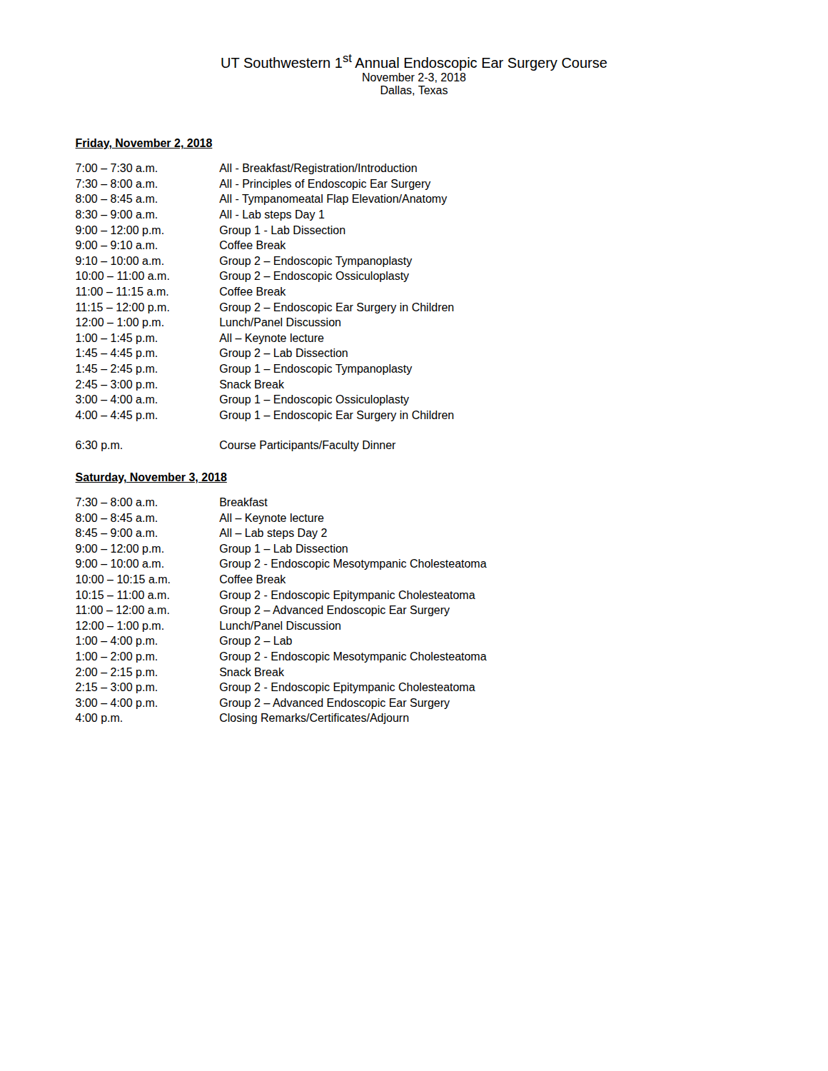UT Southwestern 1st Annual Endoscopic Ear Surgery Course
November 2-3, 2018
Dallas, Texas
Friday, November 2, 2018
| 7:00 – 7:30 a.m. | All - Breakfast/Registration/Introduction |
| 7:30 – 8:00 a.m. | All - Principles of Endoscopic Ear Surgery |
| 8:00 – 8:45 a.m. | All - Tympanomeatal Flap Elevation/Anatomy |
| 8:30 – 9:00 a.m. | All - Lab steps Day 1 |
| 9:00 – 12:00 p.m. | Group 1 - Lab Dissection |
| 9:00 – 9:10 a.m. | Coffee Break |
| 9:10 – 10:00 a.m. | Group 2 – Endoscopic Tympanoplasty |
| 10:00 – 11:00 a.m. | Group 2 – Endoscopic Ossiculoplasty |
| 11:00 – 11:15 a.m. | Coffee Break |
| 11:15 – 12:00 p.m. | Group 2 – Endoscopic Ear Surgery in Children |
| 12:00 – 1:00 p.m. | Lunch/Panel Discussion |
| 1:00 – 1:45 p.m. | All – Keynote lecture |
| 1:45 – 4:45 p.m. | Group 2 – Lab Dissection |
| 1:45 – 2:45 p.m. | Group 1 – Endoscopic Tympanoplasty |
| 2:45 – 3:00 p.m. | Snack Break |
| 3:00 – 4:00 a.m. | Group 1 – Endoscopic Ossiculoplasty |
| 4:00 – 4:45 p.m. | Group 1 – Endoscopic Ear Surgery in Children |
| 6:30 p.m. | Course Participants/Faculty Dinner |
Saturday, November 3, 2018
| 7:30 – 8:00 a.m. | Breakfast |
| 8:00 – 8:45 a.m. | All – Keynote lecture |
| 8:45 – 9:00 a.m. | All – Lab steps Day 2 |
| 9:00 – 12:00 p.m. | Group 1 – Lab Dissection |
| 9:00 – 10:00 a.m. | Group 2 - Endoscopic Mesotympanic Cholesteatoma |
| 10:00 – 10:15 a.m. | Coffee Break |
| 10:15 – 11:00 a.m. | Group 2 - Endoscopic Epitympanic Cholesteatoma |
| 11:00 – 12:00 a.m. | Group 2 – Advanced Endoscopic Ear Surgery |
| 12:00 – 1:00 p.m. | Lunch/Panel Discussion |
| 1:00 – 4:00 p.m. | Group 2 – Lab |
| 1:00 – 2:00 p.m. | Group 2 - Endoscopic Mesotympanic Cholesteatoma |
| 2:00 – 2:15 p.m. | Snack Break |
| 2:15 – 3:00 p.m. | Group 2 - Endoscopic Epitympanic Cholesteatoma |
| 3:00 – 4:00 p.m. | Group 2 – Advanced Endoscopic Ear Surgery |
| 4:00 p.m. | Closing Remarks/Certificates/Adjourn |